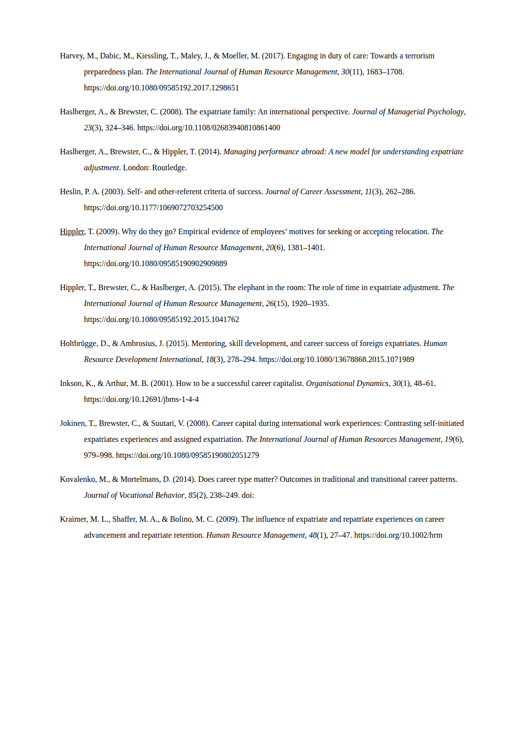Harvey, M., Dabic, M., Kiessling, T., Maley, J., & Moeller, M. (2017). Engaging in duty of care: Towards a terrorism preparedness plan. The International Journal of Human Resource Management, 30(11), 1683–1708. https://doi.org/10.1080/09585192.2017.1298651
Haslberger, A., & Brewster, C. (2008). The expatriate family: An international perspective. Journal of Managerial Psychology, 23(3), 324–346. https://doi.org/10.1108/02683940810861400
Haslberger, A., Brewster, C., & Hippler, T. (2014). Managing performance abroad: A new model for understanding expatriate adjustment. London: Routledge.
Heslin, P. A. (2003). Self- and other-referent criteria of success. Journal of Career Assessment, 11(3), 262–286. https://doi.org/10.1177/1069072703254500
Hippler, T. (2009). Why do they go? Empirical evidence of employees’ motives for seeking or accepting relocation. The International Journal of Human Resource Management, 20(6), 1381–1401. https://doi.org/10.1080/09585190902909889
Hippler, T., Brewster, C., & Haslberger, A. (2015). The elephant in the room: The role of time in expatriate adjustment. The International Journal of Human Resource Management, 26(15), 1920–1935. https://doi.org/10.1080/09585192.2015.1041762
Holtbrügge, D., & Ambrosius, J. (2015). Mentoring, skill development, and career success of foreign expatriates. Human Resource Development International, 18(3), 278–294. https://doi.org/10.1080/13678868.2015.1071989
Inkson, K., & Arthur, M. B. (2001). How to be a successful career capitalist. Organisational Dynamics, 30(1), 48–61. https://doi.org/10.12691/jbms-1-4-4
Jokinen, T., Brewster, C., & Suutari, V. (2008). Career capital during international work experiences: Contrasting self-initiated expatriates experiences and assigned expatriation. The International Journal of Human Resources Management, 19(6), 979–998. https://doi.org/10.1080/09585190802051279
Kovalenko, M., & Mortelmans, D. (2014). Does career type matter? Outcomes in traditional and transitional career patterns. Journal of Vocational Behavior, 85(2), 238–249. doi:
Kraimer, M. L., Shaffer, M. A., & Bolino, M. C. (2009). The influence of expatriate and repatriate experiences on career advancement and repatriate retention. Human Resource Management, 48(1), 27–47. https://doi.org/10.1002/hrm